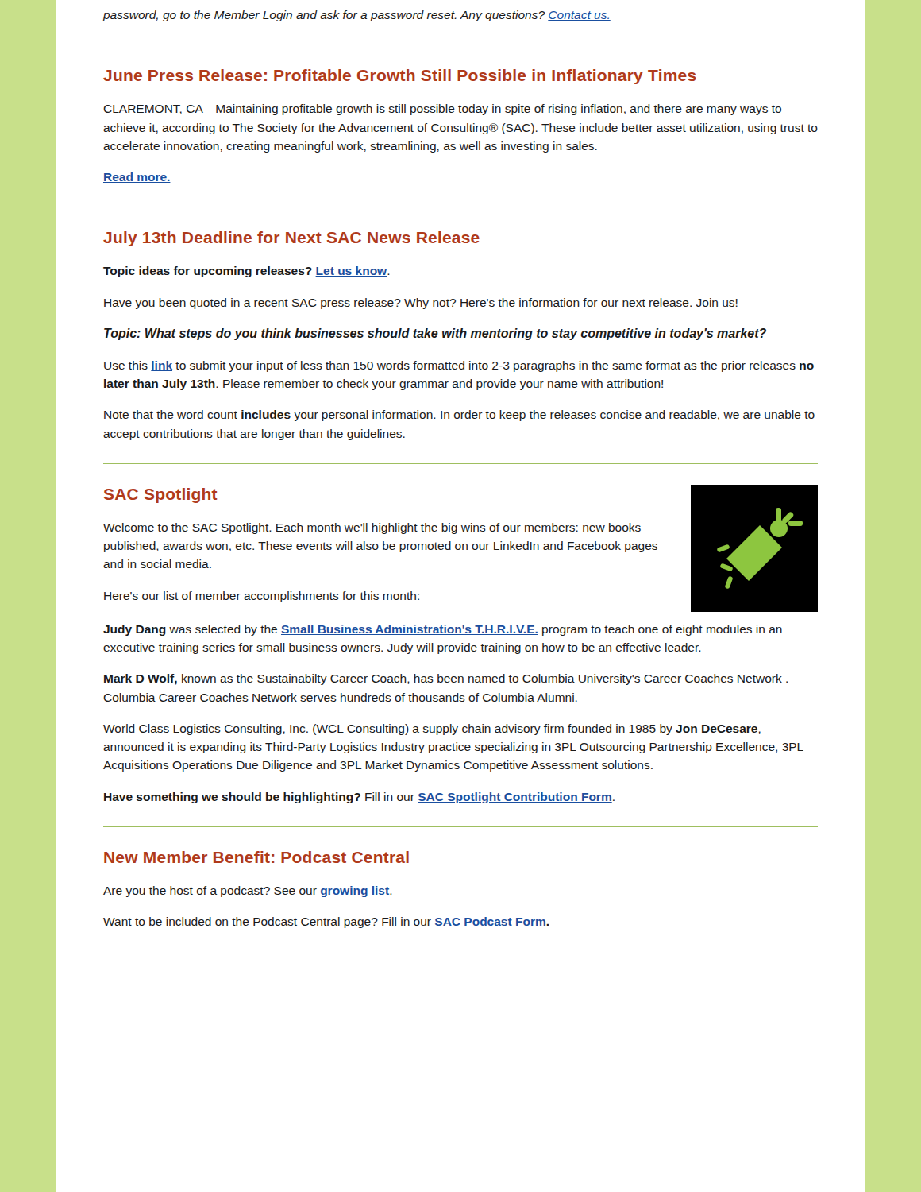password, go to the Member Login and ask for a password reset. Any questions? Contact us.
June Press Release: Profitable Growth Still Possible in Inflationary Times
CLAREMONT, CA—Maintaining profitable growth is still possible today in spite of rising inflation, and there are many ways to achieve it, according to The Society for the Advancement of Consulting® (SAC). These include better asset utilization, using trust to accelerate innovation, creating meaningful work, streamlining, as well as investing in sales.
Read more.
July 13th Deadline for Next SAC News Release
Topic ideas for upcoming releases? Let us know.
Have you been quoted in a recent SAC press release? Why not? Here's the information for our next release. Join us!
Topic: What steps do you think businesses should take with mentoring to stay competitive in today's market?
Use this link to submit your input of less than 150 words formatted into 2-3 paragraphs in the same format as the prior releases no later than July 13th. Please remember to check your grammar and provide your name with attribution!
Note that the word count includes your personal information. In order to keep the releases concise and readable, we are unable to accept contributions that are longer than the guidelines.
SAC Spotlight
Welcome to the SAC Spotlight. Each month we'll highlight the big wins of our members: new books published, awards won, etc. These events will also be promoted on our LinkedIn and Facebook pages and in social media.
Here's our list of member accomplishments for this month:
Judy Dang was selected by the Small Business Administration's T.H.R.I.V.E. program to teach one of eight modules in an executive training series for small business owners. Judy will provide training on how to be an effective leader.
Mark D Wolf, known as the Sustainabilty Career Coach, has been named to Columbia University's Career Coaches Network . Columbia Career Coaches Network serves hundreds of thousands of Columbia Alumni.
World Class Logistics Consulting, Inc. (WCL Consulting) a supply chain advisory firm founded in 1985 by Jon DeCesare, announced it is expanding its Third-Party Logistics Industry practice specializing in 3PL Outsourcing Partnership Excellence, 3PL Acquisitions Operations Due Diligence and 3PL Market Dynamics Competitive Assessment solutions.
Have something we should be highlighting? Fill in our SAC Spotlight Contribution Form.
New Member Benefit: Podcast Central
Are you the host of a podcast? See our growing list.
Want to be included on the Podcast Central page? Fill in our SAC Podcast Form.